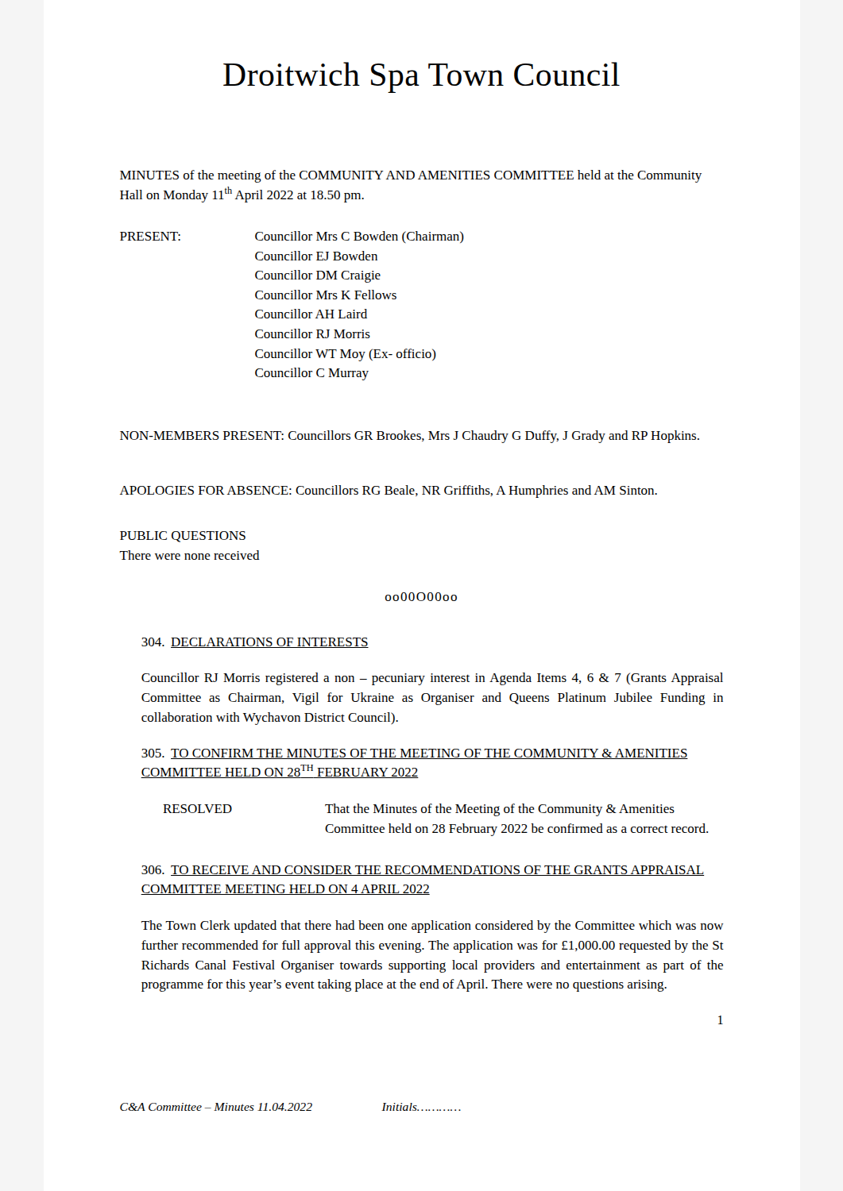Droitwich Spa Town Council
MINUTES of the meeting of the COMMUNITY AND AMENITIES COMMITTEE held at the Community Hall on Monday 11th April 2022 at 18.50 pm.
PRESENT:
Councillor Mrs C Bowden (Chairman)
Councillor EJ Bowden
Councillor DM Craigie
Councillor Mrs K Fellows
Councillor AH Laird
Councillor RJ Morris
Councillor WT Moy (Ex- officio)
Councillor C Murray
NON-MEMBERS PRESENT: Councillors GR Brookes, Mrs J Chaudry G Duffy, J Grady and RP Hopkins.
APOLOGIES FOR ABSENCE: Councillors RG Beale, NR Griffiths, A Humphries and AM Sinton.
PUBLIC QUESTIONS
There were none received
oo00O00oo
304. DECLARATIONS OF INTERESTS
Councillor RJ Morris registered a non – pecuniary interest in Agenda Items 4, 6 & 7 (Grants Appraisal Committee as Chairman, Vigil for Ukraine as Organiser and Queens Platinum Jubilee Funding in collaboration with Wychavon District Council).
305. TO CONFIRM THE MINUTES OF THE MEETING OF THE COMMUNITY & AMENITIES COMMITTEE HELD ON 28TH FEBRUARY 2022
RESOLVED
That the Minutes of the Meeting of the Community & Amenities Committee held on 28 February 2022 be confirmed as a correct record.
306. TO RECEIVE AND CONSIDER THE RECOMMENDATIONS OF THE GRANTS APPRAISAL COMMITTEE MEETING HELD ON 4 APRIL 2022
The Town Clerk updated that there had been one application considered by the Committee which was now further recommended for full approval this evening. The application was for £1,000.00 requested by the St Richards Canal Festival Organiser towards supporting local providers and entertainment as part of the programme for this year’s event taking place at the end of April. There were no questions arising.
1
C&A Committee – Minutes 11.04.2022
Initials…………